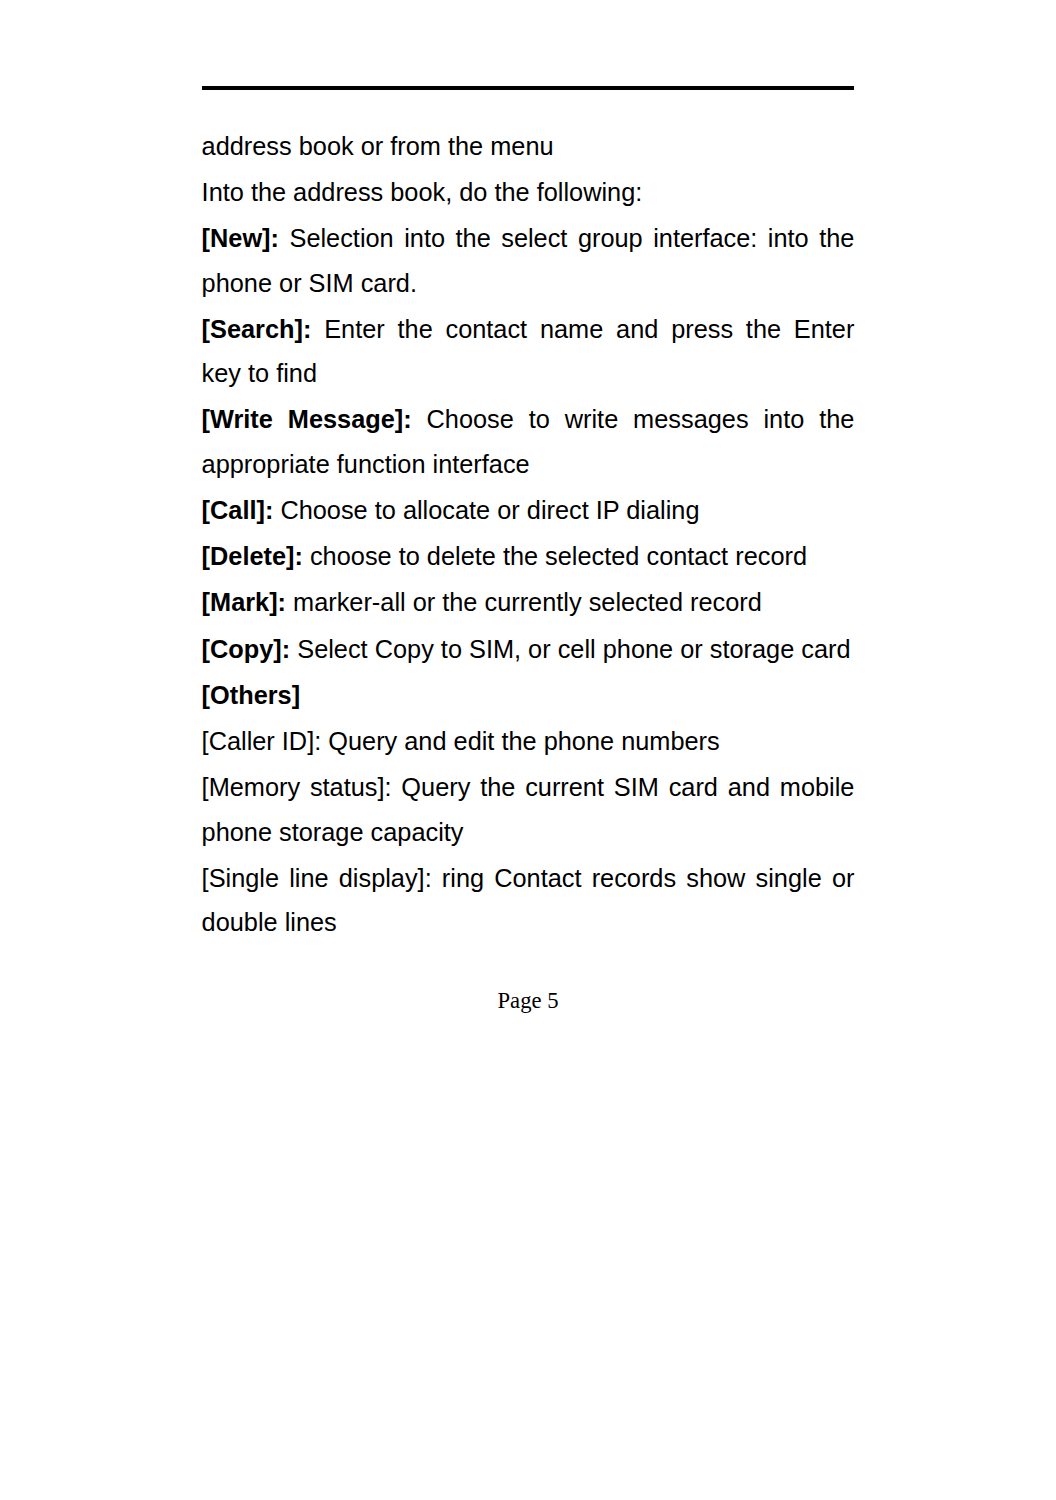address book or from the menu
Into the address book, do the following:
[New]: Selection into the select group interface: into the phone or SIM card.
[Search]: Enter the contact name and press the Enter key to find
[Write Message]: Choose to write messages into the appropriate function interface
[Call]: Choose to allocate or direct IP dialing
[Delete]: choose to delete the selected contact record
[Mark]: marker-all or the currently selected record
[Copy]: Select Copy to SIM, or cell phone or storage card
[Others]
[Caller ID]: Query and edit the phone numbers
[Memory status]: Query the current SIM card and mobile phone storage capacity
[Single line display]: ring Contact records show single or double lines
Page 5